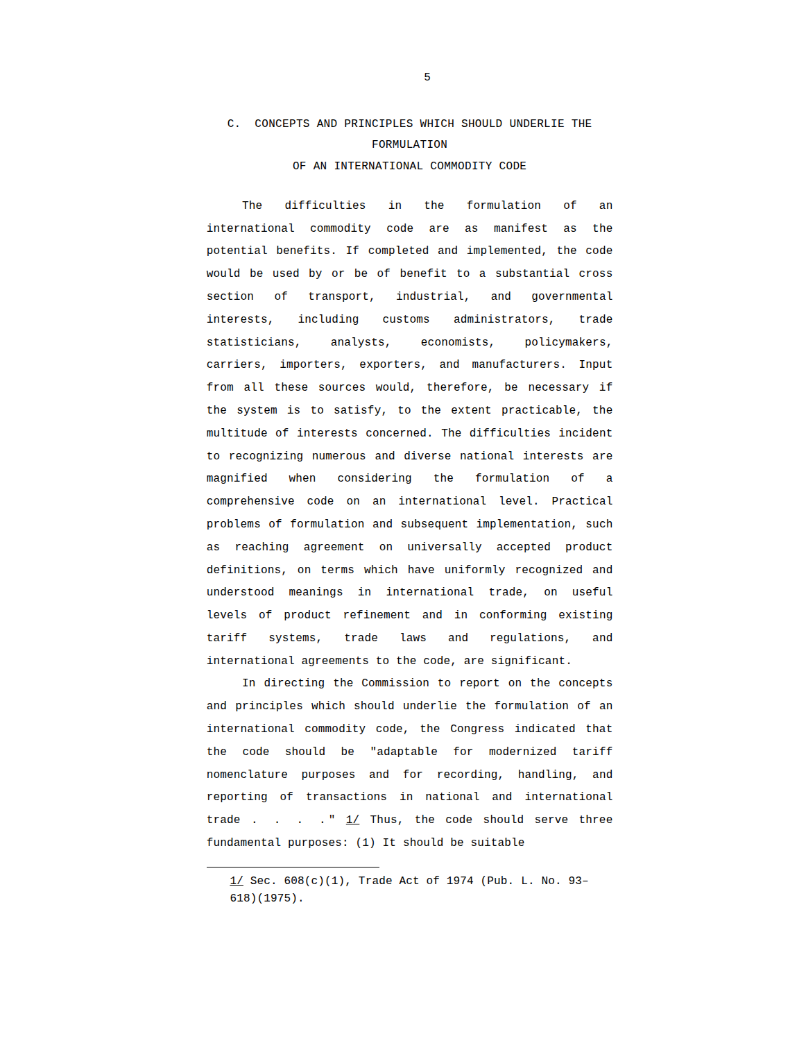5
C. CONCEPTS AND PRINCIPLES WHICH SHOULD UNDERLIE THE FORMULATION
OF AN INTERNATIONAL COMMODITY CODE
The difficulties in the formulation of an international commodity code are as manifest as the potential benefits. If completed and implemented, the code would be used by or be of benefit to a substantial cross section of transport, industrial, and governmental interests, including customs administrators, trade statisticians, analysts, economists, policymakers, carriers, importers, exporters, and manufacturers. Input from all these sources would, therefore, be necessary if the system is to satisfy, to the extent practicable, the multitude of interests concerned. The difficulties incident to recognizing numerous and diverse national interests are magnified when considering the formulation of a comprehensive code on an international level. Practical problems of formulation and subsequent implementation, such as reaching agreement on universally accepted product definitions, on terms which have uniformly recognized and understood meanings in international trade, on useful levels of product refinement and in conforming existing tariff systems, trade laws and regulations, and international agreements to the code, are significant.
In directing the Commission to report on the concepts and principles which should underlie the formulation of an international commodity code, the Congress indicated that the code should be "adaptable for modernized tariff nomenclature purposes and for recording, handling, and reporting of transactions in national and international trade . . . ." 1/ Thus, the code should serve three fundamental purposes: (1) It should be suitable
1/ Sec. 608(c)(1), Trade Act of 1974 (Pub. L. No. 93–618)(1975).